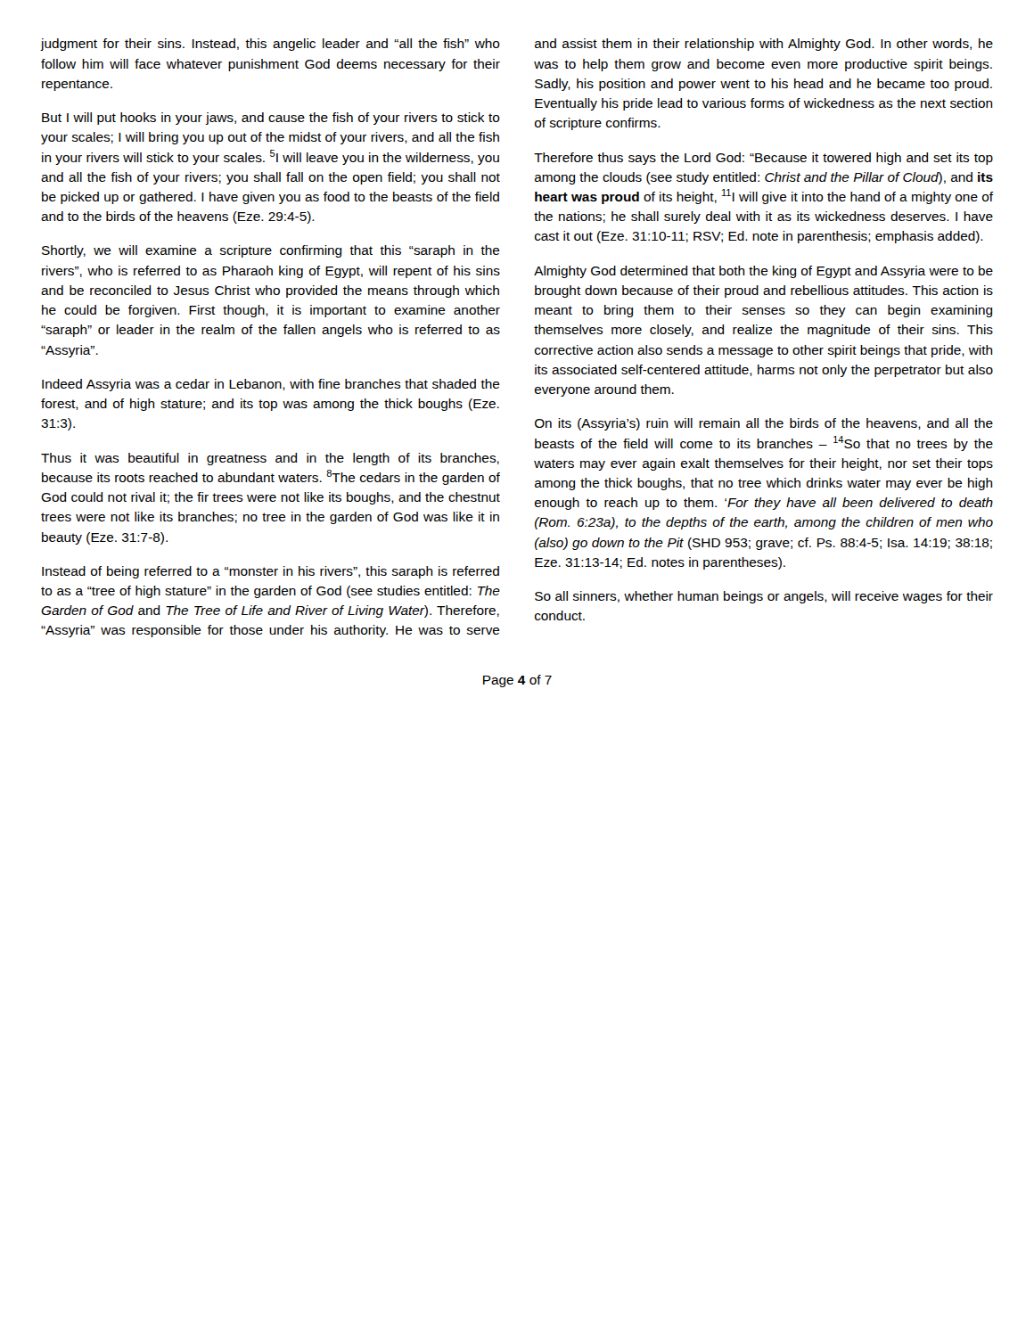judgment for their sins. Instead, this angelic leader and “all the fish” who follow him will face whatever punishment God deems necessary for their repentance.
But I will put hooks in your jaws, and cause the fish of your rivers to stick to your scales; I will bring you up out of the midst of your rivers, and all the fish in your rivers will stick to your scales. 5I will leave you in the wilderness, you and all the fish of your rivers; you shall fall on the open field; you shall not be picked up or gathered. I have given you as food to the beasts of the field and to the birds of the heavens (Eze. 29:4-5).
Shortly, we will examine a scripture confirming that this “saraph in the rivers”, who is referred to as Pharaoh king of Egypt, will repent of his sins and be reconciled to Jesus Christ who provided the means through which he could be forgiven. First though, it is important to examine another “saraph” or leader in the realm of the fallen angels who is referred to as “Assyria”.
Indeed Assyria was a cedar in Lebanon, with fine branches that shaded the forest, and of high stature; and its top was among the thick boughs (Eze. 31:3).
Thus it was beautiful in greatness and in the length of its branches, because its roots reached to abundant waters. 8The cedars in the garden of God could not rival it; the fir trees were not like its boughs, and the chestnut trees were not like its branches; no tree in the garden of God was like it in beauty (Eze. 31:7-8).
Instead of being referred to a “monster in his rivers”, this saraph is referred to as a “tree of high stature” in the garden of God (see studies entitled: The Garden of God and The Tree of Life and River of Living Water). Therefore, “Assyria” was responsible for those under his authority. He was to serve and assist them in their relationship with Almighty God. In other words, he was to help them grow and become even more productive spirit beings. Sadly, his position and power went to his head and he became too proud. Eventually his pride lead to various forms of wickedness as the next section of scripture confirms.
Therefore thus says the Lord God: “Because it towered high and set its top among the clouds (see study entitled: Christ and the Pillar of Cloud), and its heart was proud of its height, 11I will give it into the hand of a mighty one of the nations; he shall surely deal with it as its wickedness deserves. I have cast it out (Eze. 31:10-11; RSV; Ed. note in parenthesis; emphasis added).
Almighty God determined that both the king of Egypt and Assyria were to be brought down because of their proud and rebellious attitudes. This action is meant to bring them to their senses so they can begin examining themselves more closely, and realize the magnitude of their sins. This corrective action also sends a message to other spirit beings that pride, with its associated self-centered attitude, harms not only the perpetrator but also everyone around them.
On its (Assyria’s) ruin will remain all the birds of the heavens, and all the beasts of the field will come to its branches – 14So that no trees by the waters may ever again exalt themselves for their height, nor set their tops among the thick boughs, that no tree which drinks water may ever be high enough to reach up to them. ‘For they have all been delivered to death (Rom. 6:23a), to the depths of the earth, among the children of men who (also) go down to the Pit (SHD 953; grave; cf. Ps. 88:4-5; Isa. 14:19; 38:18; Eze. 31:13-14; Ed. notes in parentheses).
So all sinners, whether human beings or angels, will receive wages for their conduct.
Page 4 of 7